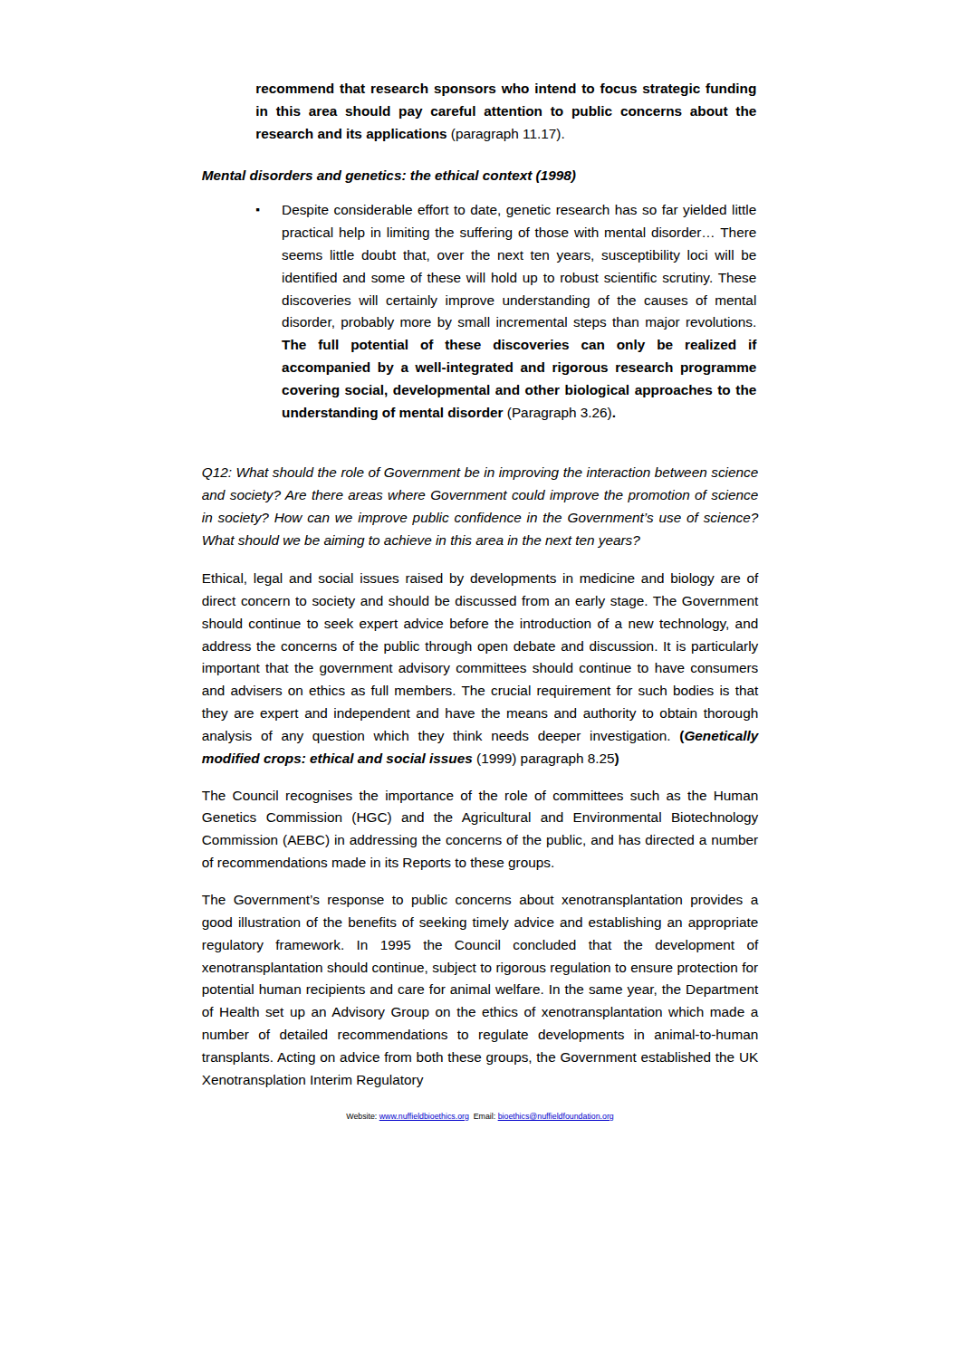recommend that research sponsors who intend to focus strategic funding in this area should pay careful attention to public concerns about the research and its applications (paragraph 11.17).
Mental disorders and genetics: the ethical context (1998)
Despite considerable effort to date, genetic research has so far yielded little practical help in limiting the suffering of those with mental disorder… There seems little doubt that, over the next ten years, susceptibility loci will be identified and some of these will hold up to robust scientific scrutiny. These discoveries will certainly improve understanding of the causes of mental disorder, probably more by small incremental steps than major revolutions. The full potential of these discoveries can only be realized if accompanied by a well-integrated and rigorous research programme covering social, developmental and other biological approaches to the understanding of mental disorder (Paragraph 3.26).
Q12: What should the role of Government be in improving the interaction between science and society? Are there areas where Government could improve the promotion of science in society? How can we improve public confidence in the Government’s use of science? What should we be aiming to achieve in this area in the next ten years?
Ethical, legal and social issues raised by developments in medicine and biology are of direct concern to society and should be discussed from an early stage. The Government should continue to seek expert advice before the introduction of a new technology, and address the concerns of the public through open debate and discussion. It is particularly important that the government advisory committees should continue to have consumers and advisers on ethics as full members. The crucial requirement for such bodies is that they are expert and independent and have the means and authority to obtain thorough analysis of any question which they think needs deeper investigation. (Genetically modified crops: ethical and social issues (1999) paragraph 8.25)
The Council recognises the importance of the role of committees such as the Human Genetics Commission (HGC) and the Agricultural and Environmental Biotechnology Commission (AEBC) in addressing the concerns of the public, and has directed a number of recommendations made in its Reports to these groups.
The Government’s response to public concerns about xenotransplantation provides a good illustration of the benefits of seeking timely advice and establishing an appropriate regulatory framework. In 1995 the Council concluded that the development of xenotransplantation should continue, subject to rigorous regulation to ensure protection for potential human recipients and care for animal welfare. In the same year, the Department of Health set up an Advisory Group on the ethics of xenotransplantation which made a number of detailed recommendations to regulate developments in animal-to-human transplants. Acting on advice from both these groups, the Government established the UK Xenotransplation Interim Regulatory
Website: www.nuffieldbioethics.org Email: bioethics@nuffieldfoundation.org